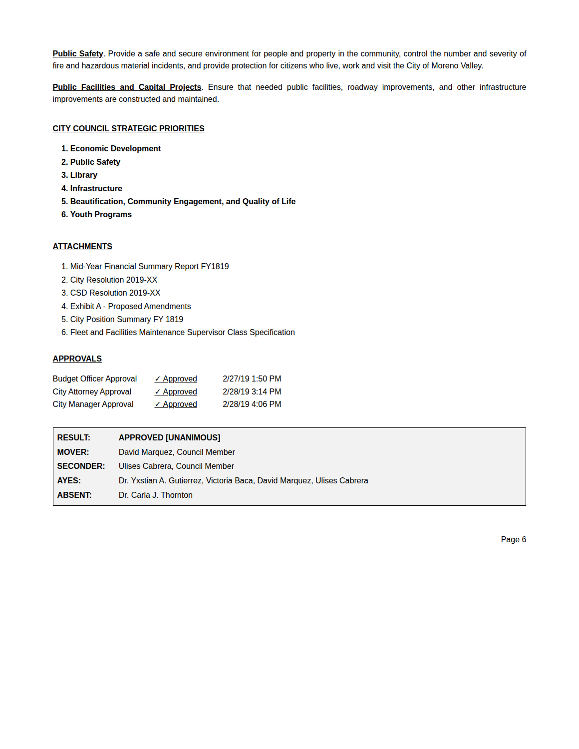Public Safety. Provide a safe and secure environment for people and property in the community, control the number and severity of fire and hazardous material incidents, and provide protection for citizens who live, work and visit the City of Moreno Valley.
Public Facilities and Capital Projects. Ensure that needed public facilities, roadway improvements, and other infrastructure improvements are constructed and maintained.
CITY COUNCIL STRATEGIC PRIORITIES
Economic Development
Public Safety
Library
Infrastructure
Beautification, Community Engagement, and Quality of Life
Youth Programs
ATTACHMENTS
Mid-Year Financial Summary Report FY1819
City Resolution 2019-XX
CSD Resolution 2019-XX
Exhibit A - Proposed Amendments
City Position Summary FY 1819
Fleet and Facilities Maintenance Supervisor Class Specification
APPROVALS
| Budget Officer Approval | ✓ Approved | 2/27/19 1:50 PM |
| City Attorney Approval | ✓ Approved | 2/28/19 3:14 PM |
| City Manager Approval | ✓ Approved | 2/28/19 4:06 PM |
| RESULT: | APPROVED [UNANIMOUS] |
| MOVER: | David Marquez, Council Member |
| SECONDER: | Ulises Cabrera, Council Member |
| AYES: | Dr. Yxstian A. Gutierrez, Victoria Baca, David Marquez, Ulises Cabrera |
| ABSENT: | Dr. Carla J. Thornton |
Page 6